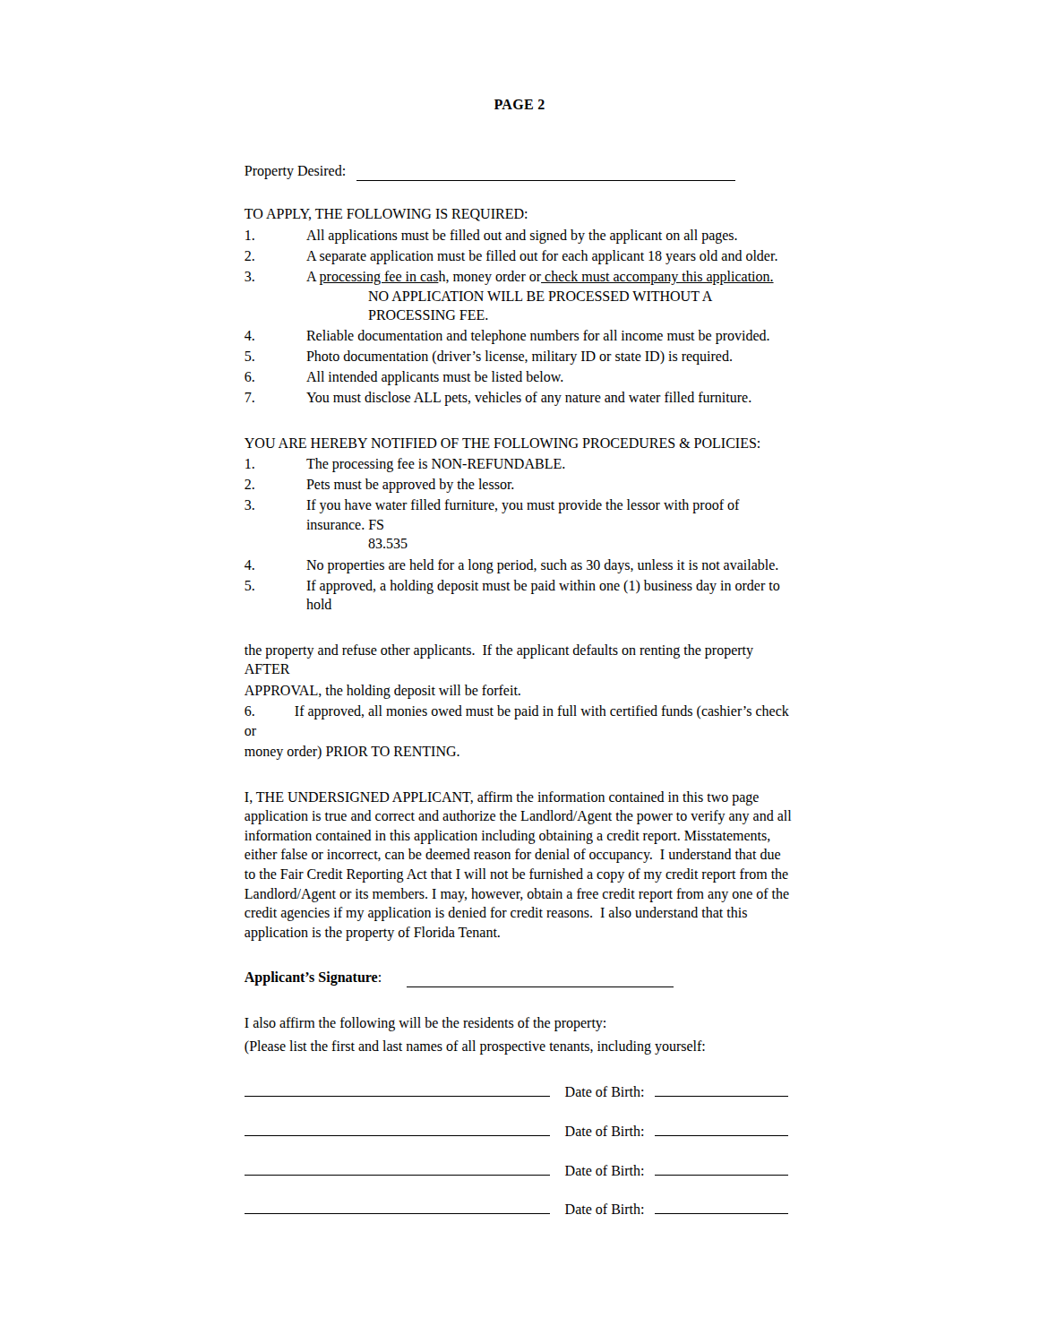PAGE 2
Property Desired:
TO APPLY, THE FOLLOWING IS REQUIRED:
1. All applications must be filled out and signed by the applicant on all pages.
2. A separate application must be filled out for each applicant 18 years old and older.
3. A processing fee in cash, money order or check must accompany this application.
NO APPLICATION WILL BE PROCESSED WITHOUT A PROCESSING FEE.
4. Reliable documentation and telephone numbers for all income must be provided.
5. Photo documentation (driver’s license, military ID or state ID) is required.
6. All intended applicants must be listed below.
7. You must disclose ALL pets, vehicles of any nature and water filled furniture.
YOU ARE HEREBY NOTIFIED OF THE FOLLOWING PROCEDURES & POLICIES:
1. The processing fee is NON-REFUNDABLE.
2. Pets must be approved by the lessor.
3. If you have water filled furniture, you must provide the lessor with proof of insurance. FS
83.535
4. No properties are held for a long period, such as 30 days, unless it is not available.
5. If approved, a holding deposit must be paid within one (1) business day in order to hold
the property and refuse other applicants. If the applicant defaults on renting the property AFTER
APPROVAL, the holding deposit will be forfeit.
6. If approved, all monies owed must be paid in full with certified funds (cashier’s check or
money order) PRIOR TO RENTING.
I, THE UNDERSIGNED APPLICANT, affirm the information contained in this two page application is true and correct and authorize the Landlord/Agent the power to verify any and all information contained in this application including obtaining a credit report. Misstatements, either false or incorrect, can be deemed reason for denial of occupancy. I understand that due to the Fair Credit Reporting Act that I will not be furnished a copy of my credit report from the Landlord/Agent or its members. I may, however, obtain a free credit report from any one of the credit agencies if my application is denied for credit reasons. I also understand that this application is the property of Florida Tenant.
Applicant’s Signature:
I also affirm the following will be the residents of the property:
(Please list the first and last names of all prospective tenants, including yourself:
| | | Date of Birth: |
| | | Date of Birth: |
| | | Date of Birth: |
| | | Date of Birth: |